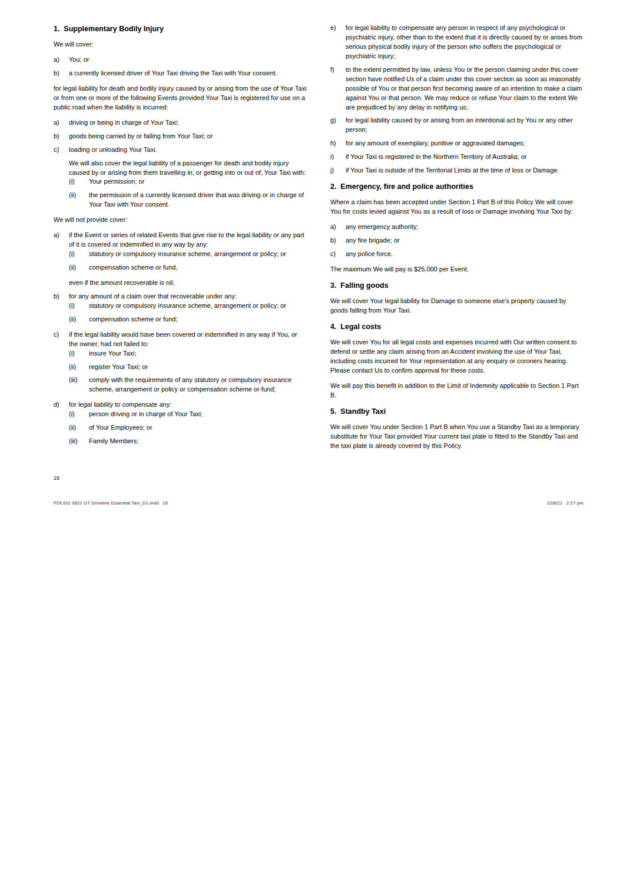1. Supplementary Bodily Injury
We will cover:
a) You; or
b) a currently licensed driver of Your Taxi driving the Taxi with Your consent.
for legal liability for death and bodily injury caused by or arising from the use of Your Taxi or from one or more of the following Events provided Your Taxi is registered for use on a public road when the liability is incurred:
a) driving or being in charge of Your Taxi;
b) goods being carried by or falling from Your Taxi; or
c) loading or unloading Your Taxi.
We will also cover the legal liability of a passenger for death and bodily injury caused by or arising from them travelling in, or getting into or out of, Your Taxi with:
(i) Your permission; or
(ii) the permission of a currently licensed driver that was driving or in charge of Your Taxi with Your consent.
We will not provide cover:
a) if the Event or series of related Events that give rise to the legal liability or any part of it is covered or indemnified in any way by any:
(i) statutory or compulsory insurance scheme, arrangement or policy; or
(ii) compensation scheme or fund,
even if the amount recoverable is nil;
b) for any amount of a claim over that recoverable under any:
(i) statutory or compulsory insurance scheme, arrangement or policy; or
(ii) compensation scheme or fund;
c) if the legal liability would have been covered or indemnified in any way if You, or the owner, had not failed to:
(i) insure Your Taxi;
(ii) register Your Taxi; or
(iii) comply with the requirements of any statutory or compulsory insurance scheme, arrangement or policy or compensation scheme or fund;
d) for legal liability to compensate any:
(i) person driving or in charge of Your Taxi;
(ii) of Your Employees; or
(iii) Family Members;
e) for legal liability to compensate any person in respect of any psychological or psychiatric injury, other than to the extent that it is directly caused by or arises from serious physical bodily injury of the person who suffers the psychological or psychiatric injury;
f) to the extent permitted by law, unless You or the person claiming under this cover section have notified Us of a claim under this cover section as soon as reasonably possible of You or that person first becoming aware of an intention to make a claim against You or that person. We may reduce or refuse Your claim to the extent We are prejudiced by any delay in notifying us;
g) for legal liability caused by or arising from an intentional act by You or any other person;
h) for any amount of exemplary, punitive or aggravated damages;
i) if Your Taxi is registered in the Northern Territory of Australia; or
j) if Your Taxi is outside of the Territorial Limits at the time of loss or Damage.
2. Emergency, fire and police authorities
Where a claim has been accepted under Section 1 Part B of this Policy We will cover You for costs levied against You as a result of loss or Damage involving Your Taxi by:
a) any emergency authority;
b) any fire brigade; or
c) any police force.
The maximum We will pay is $25,000 per Event.
3. Falling goods
We will cover Your legal liability for Damage to someone else's property caused by goods falling from Your Taxi.
4. Legal costs
We will cover You for all legal costs and expenses incurred with Our written consent to defend or settle any claim arising from an Accident involving the use of Your Taxi, including costs incurred for Your representation at any enquiry or coroners hearing. Please contact Us to confirm approval for these costs.
We will pay this benefit in addition to the Limit of Indemnity applicable to Section 1 Part B.
5. Standby Taxi
We will cover You under Section 1 Part B when You use a Standby Taxi as a temporary substitute for Your Taxi provided Your current taxi plate is fitted to the Standby Taxi and the taxi plate is already covered by this Policy.
16
POL911 0821 GT Driveline Essential Taxi_D1.indd 16 12/8/21 2:27 pm